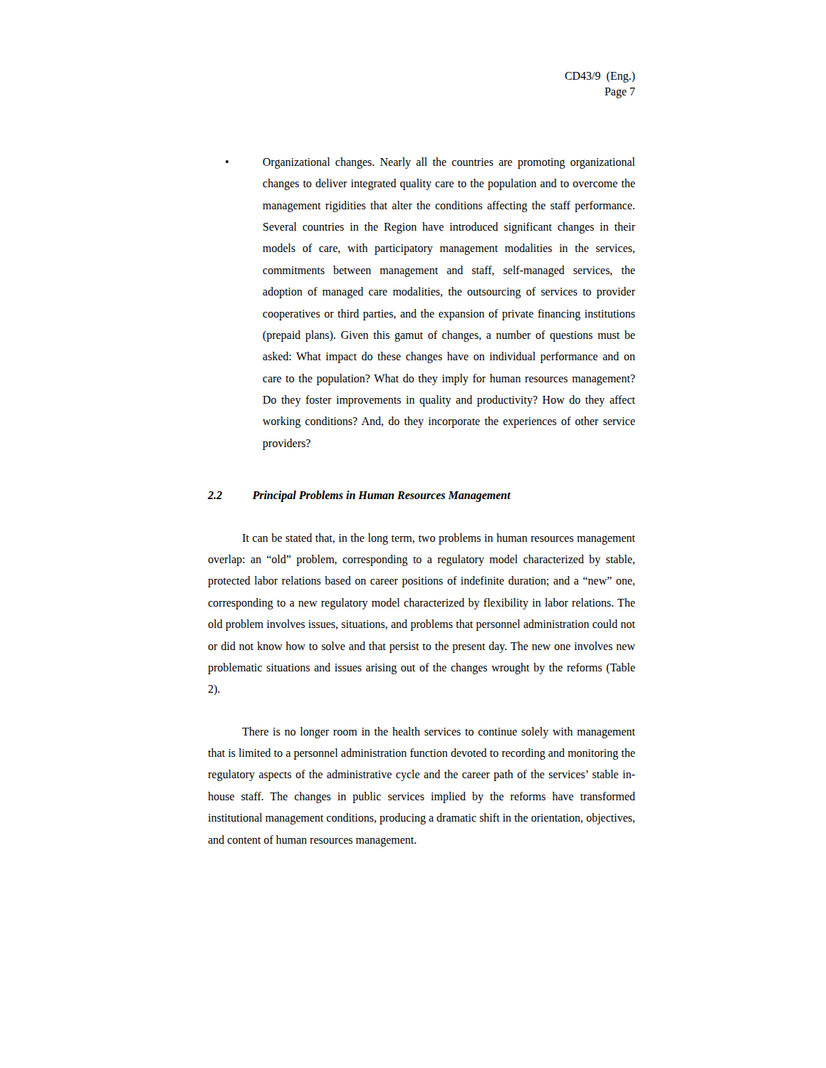CD43/9 (Eng.)
Page 7
•
Organizational changes. Nearly all the countries are promoting organizational changes to deliver integrated quality care to the population and to overcome the management rigidities that alter the conditions affecting the staff performance. Several countries in the Region have introduced significant changes in their models of care, with participatory management modalities in the services, commitments between management and staff, self-managed services, the adoption of managed care modalities, the outsourcing of services to provider cooperatives or third parties, and the expansion of private financing institutions (prepaid plans). Given this gamut of changes, a number of questions must be asked: What impact do these changes have on individual performance and on care to the population? What do they imply for human resources management? Do they foster improvements in quality and productivity? How do they affect working conditions? And, do they incorporate the experiences of other service providers?
2.2
Principal Problems in Human Resources Management
It can be stated that, in the long term, two problems in human resources management overlap: an “old” problem, corresponding to a regulatory model characterized by stable, protected labor relations based on career positions of indefinite duration; and a “new” one, corresponding to a new regulatory model characterized by flexibility in labor relations. The old problem involves issues, situations, and problems that personnel administration could not or did not know how to solve and that persist to the present day. The new one involves new problematic situations and issues arising out of the changes wrought by the reforms (Table 2).
There is no longer room in the health services to continue solely with management that is limited to a personnel administration function devoted to recording and monitoring the regulatory aspects of the administrative cycle and the career path of the services’ stable in-house staff. The changes in public services implied by the reforms have transformed institutional management conditions, producing a dramatic shift in the orientation, objectives, and content of human resources management.